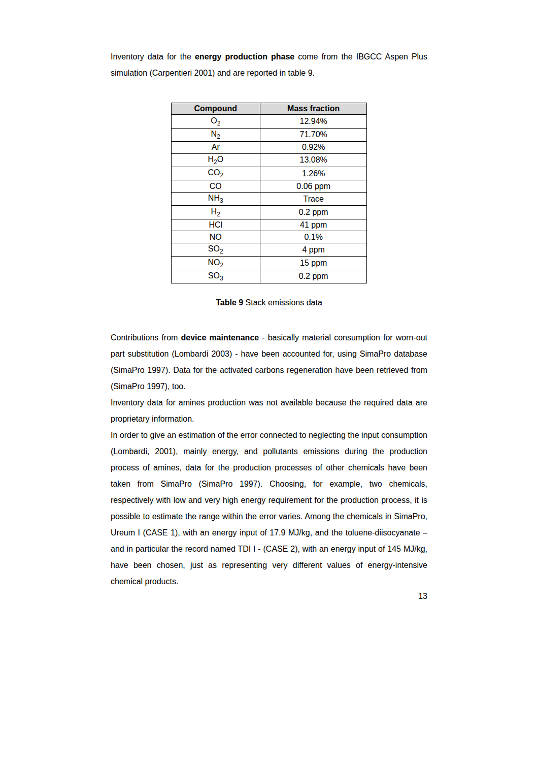Inventory data for the energy production phase come from the IBGCC Aspen Plus simulation (Carpentieri 2001) and are reported in table 9.
| Compound | Mass fraction |
| --- | --- |
| O 2 | 12.94% |
| N 2 | 71.70% |
| Ar | 0.92% |
| H 2 O | 13.08% |
| CO 2 | 1.26% |
| CO | 0.06 ppm |
| NH 3 | Trace |
| H 2 | 0.2 ppm |
| HCl | 41 ppm |
| NO | 0.1% |
| SO 2 | 4 ppm |
| NO 2 | 15 ppm |
| SO 3 | 0.2 ppm |
Table 9 Stack emissions data
Contributions from device maintenance - basically material consumption for worn-out part substitution (Lombardi 2003) - have been accounted for, using SimaPro database (SimaPro 1997). Data for the activated carbons regeneration have been retrieved from (SimaPro 1997), too.
Inventory data for amines production was not available because the required data are proprietary information.
In order to give an estimation of the error connected to neglecting the input consumption (Lombardi, 2001), mainly energy, and pollutants emissions during the production process of amines, data for the production processes of other chemicals have been taken from SimaPro (SimaPro 1997). Choosing, for example, two chemicals, respectively with low and very high energy requirement for the production process, it is possible to estimate the range within the error varies. Among the chemicals in SimaPro, Ureum I (CASE 1), with an energy input of 17.9 MJ/kg, and the toluene-diisocyanate – and in particular the record named TDI I - (CASE 2), with an energy input of 145 MJ/kg, have been chosen, just as representing very different values of energy-intensive chemical products.
13